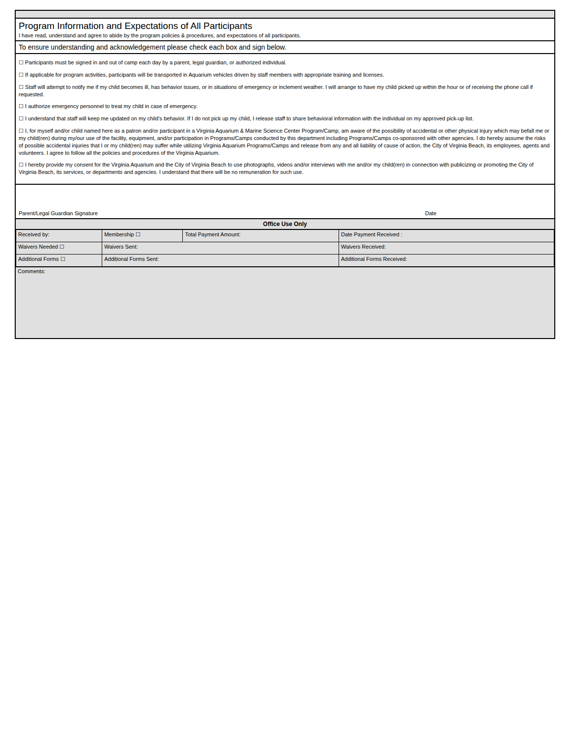Program Information and Expectations of All Participants
I have read, understand and agree to abide by the program policies & procedures, and expectations of all participants.
To ensure understanding and acknowledgement please check each box and sign below.
☐ Participants must be signed in and out of camp each day by a parent, legal guardian, or authorized individual.
☐ If applicable for program activities, participants will be transported in Aquarium vehicles driven by staff members with appropriate training and licenses.
☐ Staff will attempt to notify me if my child becomes ill, has behavior issues, or in situations of emergency or inclement weather. I will arrange to have my child picked up within the hour or of receiving the phone call if requested.
☐ I authorize emergency personnel to treat my child in case of emergency.
☐ I understand that staff will keep me updated on my child’s behavior. If I do not pick up my child, I release staff to share behavioral information with the individual on my approved pick-up list.
☐ I, for myself and/or child named here as a patron and/or participant in a Virginia Aquarium & Marine Science Center Program/Camp, am aware of the possibility of accidental or other physical injury which may befall me or my child(ren) during my/our use of the facility, equipment, and/or participation in Programs/Camps conducted by this department including Programs/Camps co-sponsored with other agencies. I do hereby assume the risks of possible accidental injuries that I or my child(ren) may suffer while utilizing Virginia Aquarium Programs/Camps and release from any and all liability of cause of action, the City of Virginia Beach, its employees, agents and volunteers. I agree to follow all the policies and procedures of the Virginia Aquarium.
☐ I hereby provide my consent for the Virginia Aquarium and the City of Virginia Beach to use photographs, videos and/or interviews with me and/or my child(ren) in connection with publicizing or promoting the City of Virginia Beach, its services, or departments and agencies. I understand that there will be no remuneration for such use.
Parent/Legal Guardian Signature Date
Office Use Only
| Received by: | Membership ☐ | Total Payment Amount: | Date Payment Received : |
| Waivers Needed ☐ | Waivers Sent: | Waivers Received: |
| Additional Forms ☐ | Additional Forms Sent: | Additional Forms Received: |
Comments: